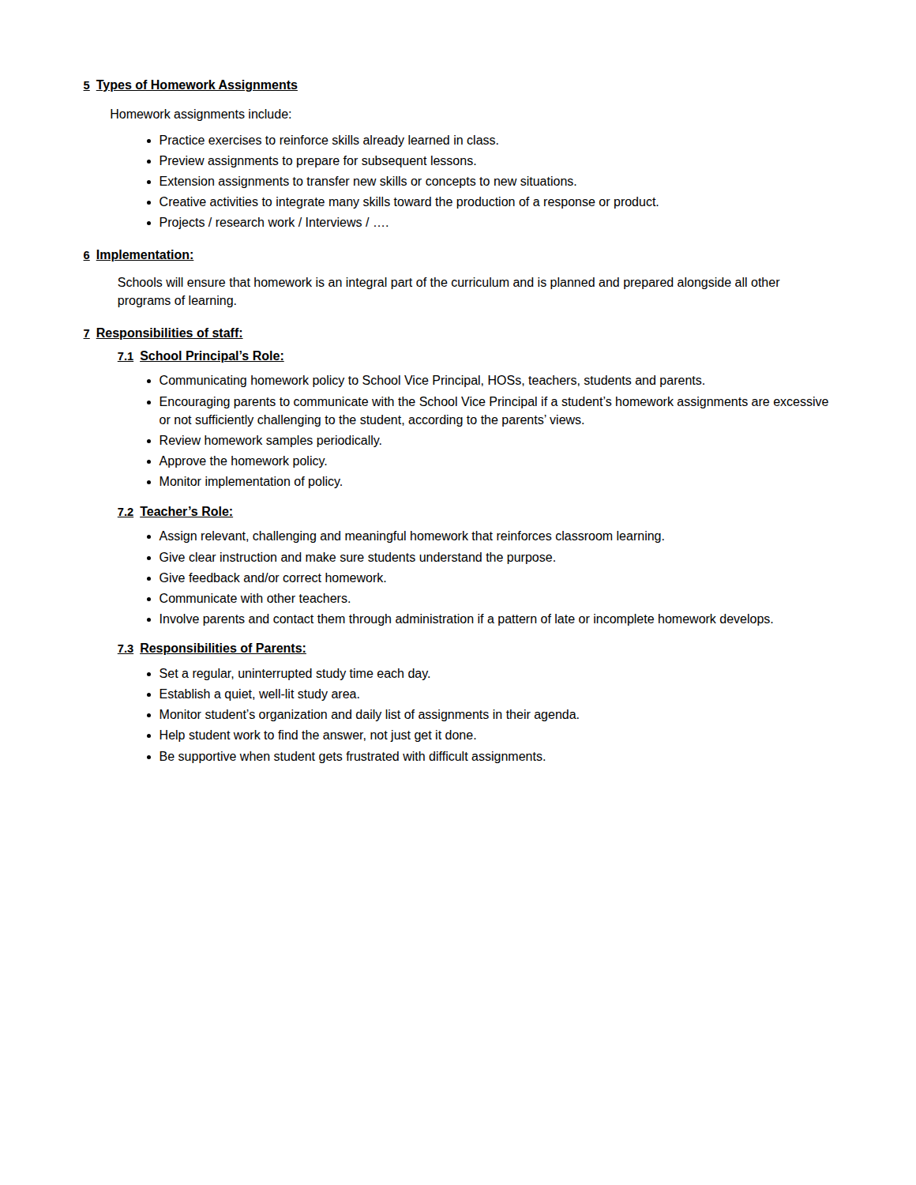5
Types of Homework Assignments
Homework assignments include:
Practice exercises to reinforce skills already learned in class.
Preview assignments to prepare for subsequent lessons.
Extension assignments to transfer new skills or concepts to new situations.
Creative activities to integrate many skills toward the production of a response or product.
Projects / research work / Interviews / ….
6
Implementation:
Schools will ensure that homework is an integral part of the curriculum and is planned and prepared alongside all other programs of learning.
7
Responsibilities of staff:
7.1
School Principal’s Role:
Communicating homework policy to School Vice Principal, HOSs, teachers, students and parents.
Encouraging parents to communicate with the School Vice Principal if a student’s homework assignments are excessive or not sufficiently challenging to the student, according to the parents’ views.
Review homework samples periodically.
Approve the homework policy.
Monitor implementation of policy.
7.2
Teacher’s Role:
Assign relevant, challenging and meaningful homework that reinforces classroom learning.
Give clear instruction and make sure students understand the purpose.
Give feedback and/or correct homework.
Communicate with other teachers.
Involve parents and contact them through administration if a pattern of late or incomplete homework develops.
7.3
Responsibilities of Parents:
Set a regular, uninterrupted study time each day.
Establish a quiet, well-lit study area.
Monitor student’s organization and daily list of assignments in their agenda.
Help student work to find the answer, not just get it done.
Be supportive when student gets frustrated with difficult assignments.